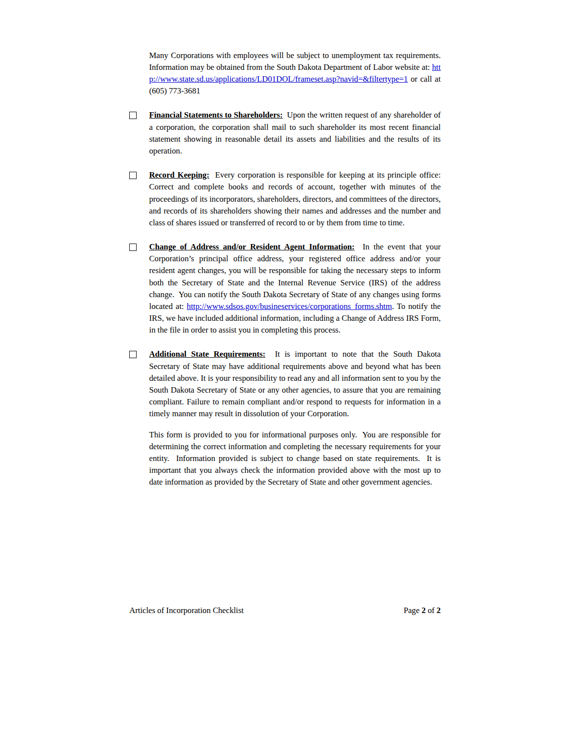Many Corporations with employees will be subject to unemployment tax requirements. Information may be obtained from the South Dakota Department of Labor website at: http://www.state.sd.us/applications/LD01DOL/frameset.asp?navid=&filtertype=1 or call at (605) 773-3681
Financial Statements to Shareholders: Upon the written request of any shareholder of a corporation, the corporation shall mail to such shareholder its most recent financial statement showing in reasonable detail its assets and liabilities and the results of its operation.
Record Keeping: Every corporation is responsible for keeping at its principle office: Correct and complete books and records of account, together with minutes of the proceedings of its incorporators, shareholders, directors, and committees of the directors, and records of its shareholders showing their names and addresses and the number and class of shares issued or transferred of record to or by them from time to time.
Change of Address and/or Resident Agent Information: In the event that your Corporation’s principal office address, your registered office address and/or your resident agent changes, you will be responsible for taking the necessary steps to inform both the Secretary of State and the Internal Revenue Service (IRS) of the address change. You can notify the South Dakota Secretary of State of any changes using forms located at: http://www.sdsos.gov/busineservices/corporations_forms.shtm. To notify the IRS, we have included additional information, including a Change of Address IRS Form, in the file in order to assist you in completing this process.
Additional State Requirements: It is important to note that the South Dakota Secretary of State may have additional requirements above and beyond what has been detailed above. It is your responsibility to read any and all information sent to you by the South Dakota Secretary of State or any other agencies, to assure that you are remaining compliant. Failure to remain compliant and/or respond to requests for information in a timely manner may result in dissolution of your Corporation.
This form is provided to you for informational purposes only. You are responsible for determining the correct information and completing the necessary requirements for your entity. Information provided is subject to change based on state requirements. It is important that you always check the information provided above with the most up to date information as provided by the Secretary of State and other government agencies.
Articles of Incorporation Checklist
Page 2 of 2